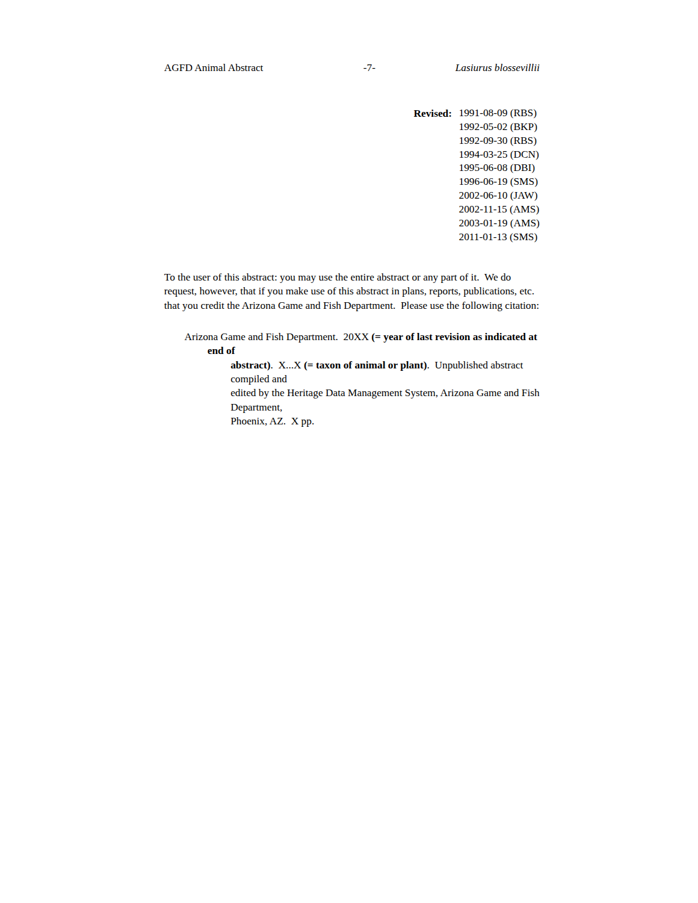AGFD Animal Abstract
-7-
Lasiurus blossevillii
Revised:
1991-08-09 (RBS)
1992-05-02 (BKP)
1992-09-30 (RBS)
1994-03-25 (DCN)
1995-06-08 (DBI)
1996-06-19 (SMS)
2002-06-10 (JAW)
2002-11-15 (AMS)
2003-01-19 (AMS)
2011-01-13 (SMS)
To the user of this abstract: you may use the entire abstract or any part of it. We do request, however, that if you make use of this abstract in plans, reports, publications, etc. that you credit the Arizona Game and Fish Department. Please use the following citation:
Arizona Game and Fish Department. 20XX (= year of last revision as indicated at end of abstract). X...X (= taxon of animal or plant). Unpublished abstract compiled and edited by the Heritage Data Management System, Arizona Game and Fish Department, Phoenix, AZ. X pp.